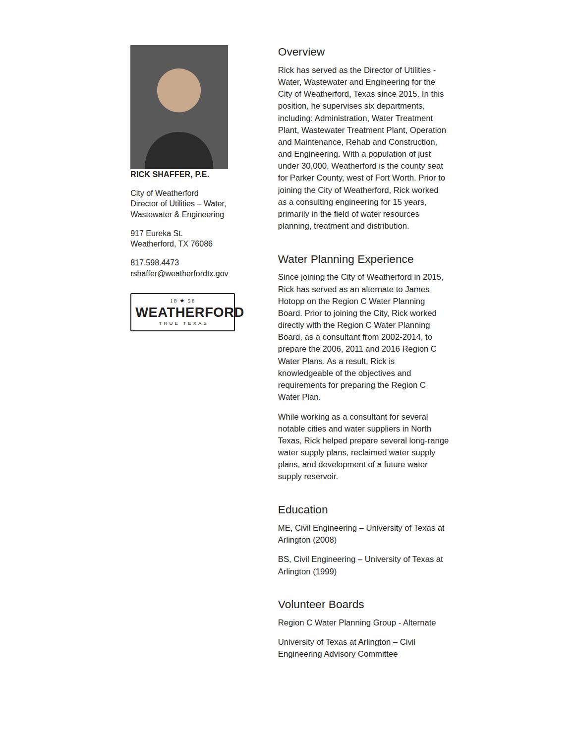RICK SHAFFER, P.E.
City of Weatherford
Director of Utilities – Water,
Wastewater & Engineering
917 Eureka St.
Weatherford, TX 76086
817.598.4473
rshaffer@weatherfordtx.gov
18★58
WEATHERFORD
TRUE TEXAS
Overview
Rick has served as the Director of Utilities - Water, Wastewater and Engineering for the City of Weatherford, Texas since 2015. In this position, he supervises six departments, including: Administration, Water Treatment Plant, Wastewater Treatment Plant, Operation and Maintenance, Rehab and Construction, and Engineering. With a population of just under 30,000, Weatherford is the county seat for Parker County, west of Fort Worth. Prior to joining the City of Weatherford, Rick worked as a consulting engineering for 15 years, primarily in the field of water resources planning, treatment and distribution.
Water Planning Experience
Since joining the City of Weatherford in 2015, Rick has served as an alternate to James Hotopp on the Region C Water Planning Board. Prior to joining the City, Rick worked directly with the Region C Water Planning Board, as a consultant from 2002-2014, to prepare the 2006, 2011 and 2016 Region C Water Plans. As a result, Rick is knowledgeable of the objectives and requirements for preparing the Region C Water Plan.
While working as a consultant for several notable cities and water suppliers in North Texas, Rick helped prepare several long-range water supply plans, reclaimed water supply plans, and development of a future water supply reservoir.
Education
ME, Civil Engineering – University of Texas at Arlington (2008)
BS, Civil Engineering – University of Texas at Arlington (1999)
Volunteer Boards
Region C Water Planning Group - Alternate
University of Texas at Arlington – Civil Engineering Advisory Committee